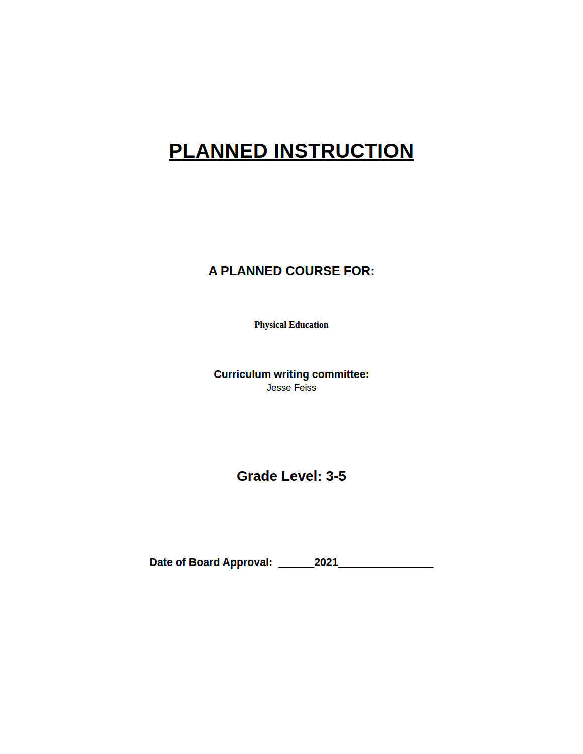PLANNED INSTRUCTION
A PLANNED COURSE FOR:
Physical Education
Curriculum writing committee: Jesse Feiss
Grade Level: 3-5
Date of Board Approval: ______2021________________